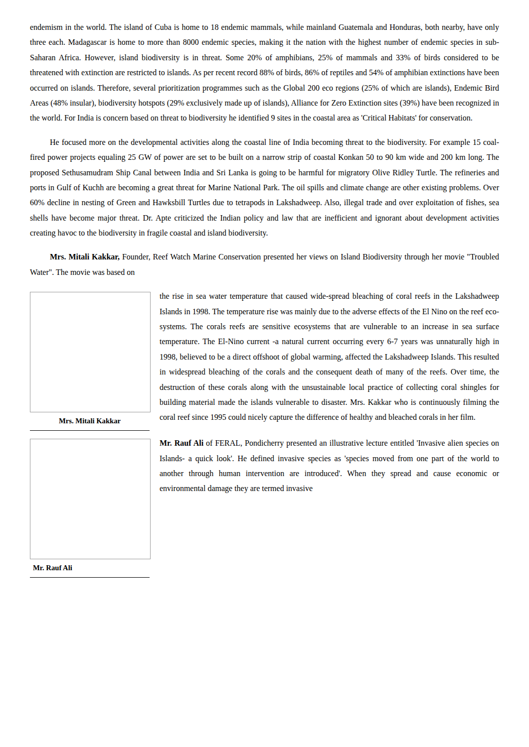endemism in the world. The island of Cuba is home to 18 endemic mammals, while mainland Guatemala and Honduras, both nearby, have only three each. Madagascar is home to more than 8000 endemic species, making it the nation with the highest number of endemic species in sub-Saharan Africa. However, island biodiversity is in threat. Some 20% of amphibians, 25% of mammals and 33% of birds considered to be threatened with extinction are restricted to islands. As per recent record 88% of birds, 86% of reptiles and 54% of amphibian extinctions have been occurred on islands. Therefore, several prioritization programmes such as the Global 200 eco regions (25% of which are islands), Endemic Bird Areas (48% insular), biodiversity hotspots (29% exclusively made up of islands), Alliance for Zero Extinction sites (39%) have been recognized in the world. For India is concern based on threat to biodiversity he identified 9 sites in the coastal area as 'Critical Habitats' for conservation.
He focused more on the developmental activities along the coastal line of India becoming threat to the biodiversity. For example 15 coal-fired power projects equaling 25 GW of power are set to be built on a narrow strip of coastal Konkan 50 to 90 km wide and 200 km long. The proposed Sethusamudram Ship Canal between India and Sri Lanka is going to be harmful for migratory Olive Ridley Turtle. The refineries and ports in Gulf of Kuchh are becoming a great threat for Marine National Park. The oil spills and climate change are other existing problems. Over 60% decline in nesting of Green and Hawksbill Turtles due to tetrapods in Lakshadweep. Also, illegal trade and over exploitation of fishes, sea shells have become major threat. Dr. Apte criticized the Indian policy and law that are inefficient and ignorant about development activities creating havoc to the biodiversity in fragile coastal and island biodiversity.
Mrs. Mitali Kakkar, Founder, Reef Watch Marine Conservation presented her views on Island Biodiversity through her movie "Troubled Water". The movie was based on
Mrs. Mitali Kakkar
the rise in sea water temperature that caused wide-spread bleaching of coral reefs in the Lakshadweep Islands in 1998. The temperature rise was mainly due to the adverse effects of the El Nino on the reef eco-systems. The corals reefs are sensitive ecosystems that are vulnerable to an increase in sea surface temperature. The El-Nino current -a natural current occurring every 6-7 years was unnaturally high in 1998, believed to be a direct offshoot of global warming, affected the Lakshadweep Islands. This resulted in widespread bleaching of the corals and the consequent death of many of the reefs. Over time, the destruction of these corals along with the unsustainable local practice of collecting coral shingles for building material made the islands vulnerable to disaster. Mrs. Kakkar who is continuously filming the coral reef since 1995 could nicely capture the difference of healthy and bleached corals in her film.
Mr. Rauf Ali
Mr. Rauf Ali of FERAL, Pondicherry presented an illustrative lecture entitled 'Invasive alien species on Islands- a quick look'. He defined invasive species as 'species moved from one part of the world to another through human intervention are introduced'. When they spread and cause economic or environmental damage they are termed invasive